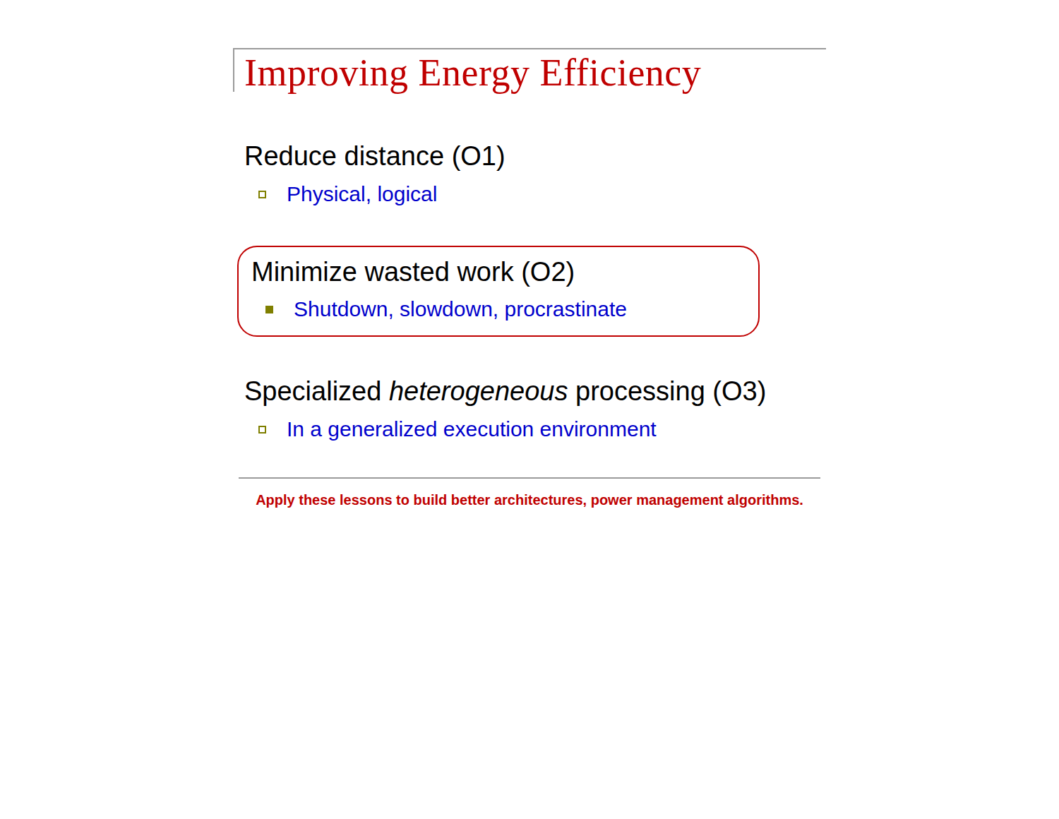Improving Energy Efficiency
Reduce distance (O1)
Physical, logical
Minimize wasted work (O2)
Shutdown, slowdown, procrastinate
Specialized heterogeneous processing (O3)
In a generalized execution environment
Apply these lessons to build better architectures, power management algorithms.